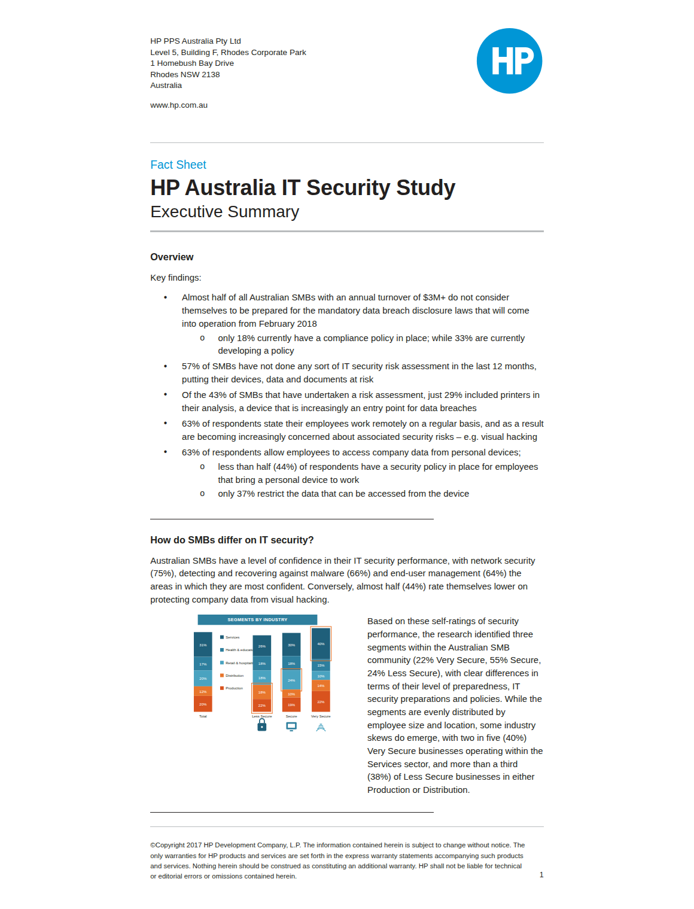HP PPS Australia Pty Ltd
Level 5, Building F, Rhodes Corporate Park
1 Homebush Bay Drive
Rhodes NSW 2138
Australia
www.hp.com.au
Fact Sheet
HP Australia IT Security Study
Executive Summary
Overview
Key findings:
Almost half of all Australian SMBs with an annual turnover of $3M+ do not consider themselves to be prepared for the mandatory data breach disclosure laws that will come into operation from February 2018
only 18% currently have a compliance policy in place; while 33% are currently developing a policy
57% of SMBs have not done any sort of IT security risk assessment in the last 12 months, putting their devices, data and documents at risk
Of the 43% of SMBs that have undertaken a risk assessment, just 29% included printers in their analysis, a device that is increasingly an entry point for data breaches
63% of respondents state their employees work remotely on a regular basis, and as a result are becoming increasingly concerned about associated security risks – e.g. visual hacking
63% of respondents allow employees to access company data from personal devices;
less than half (44%) of respondents have a security policy in place for employees that bring a personal device to work
only 37% restrict the data that can be accessed from the device
How do SMBs differ on IT security?
Australian SMBs have a level of confidence in their IT security performance, with network security (75%), detecting and recovering against malware (66%) and end-user management (64%) the areas in which they are most confident. Conversely, almost half (44%) rate themselves lower on protecting company data from visual hacking.
SEGMENTS BY INDUSTRY Services Health & education Retail & hospitality Distribution Production 31% 17% 20% 12% 20% 26% 18% 18% 18% 22% 30% 18% 24% 10% 19% 40% 15% 10% 14% 22% Total Less Secure Secure Very Secure
Based on these self-ratings of security performance, the research identified three segments within the Australian SMB community (22% Very Secure, 55% Secure, 24% Less Secure), with clear differences in terms of their level of preparedness, IT security preparations and policies. While the segments are evenly distributed by employee size and location, some industry skews do emerge, with two in five (40%) Very Secure businesses operating within the Services sector, and more than a third (38%) of Less Secure businesses in either Production or Distribution.
©Copyright 2017 HP Development Company, L.P. The information contained herein is subject to change without notice. The only warranties for HP products and services are set forth in the express warranty statements accompanying such products and services. Nothing herein should be construed as constituting an additional warranty. HP shall not be liable for technical or editorial errors or omissions contained herein.
1